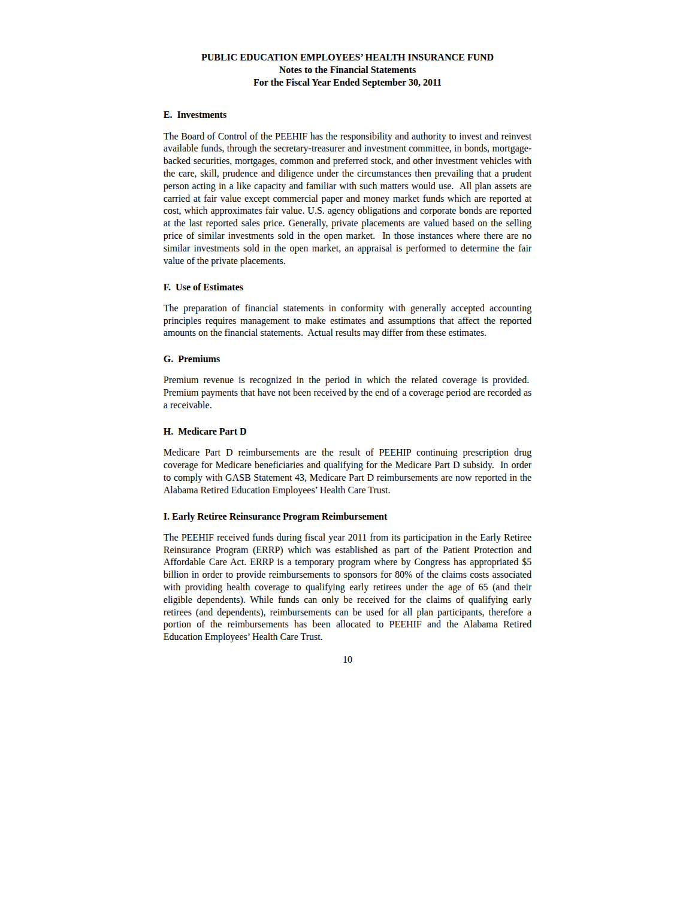PUBLIC EDUCATION EMPLOYEES’ HEALTH INSURANCE FUND Notes to the Financial Statements For the Fiscal Year Ended September 30, 2011
E. Investments
The Board of Control of the PEEHIF has the responsibility and authority to invest and reinvest available funds, through the secretary-treasurer and investment committee, in bonds, mortgage-backed securities, mortgages, common and preferred stock, and other investment vehicles with the care, skill, prudence and diligence under the circumstances then prevailing that a prudent person acting in a like capacity and familiar with such matters would use. All plan assets are carried at fair value except commercial paper and money market funds which are reported at cost, which approximates fair value. U.S. agency obligations and corporate bonds are reported at the last reported sales price. Generally, private placements are valued based on the selling price of similar investments sold in the open market. In those instances where there are no similar investments sold in the open market, an appraisal is performed to determine the fair value of the private placements.
F. Use of Estimates
The preparation of financial statements in conformity with generally accepted accounting principles requires management to make estimates and assumptions that affect the reported amounts on the financial statements. Actual results may differ from these estimates.
G. Premiums
Premium revenue is recognized in the period in which the related coverage is provided. Premium payments that have not been received by the end of a coverage period are recorded as a receivable.
H. Medicare Part D
Medicare Part D reimbursements are the result of PEEHIP continuing prescription drug coverage for Medicare beneficiaries and qualifying for the Medicare Part D subsidy. In order to comply with GASB Statement 43, Medicare Part D reimbursements are now reported in the Alabama Retired Education Employees’ Health Care Trust.
I. Early Retiree Reinsurance Program Reimbursement
The PEEHIF received funds during fiscal year 2011 from its participation in the Early Retiree Reinsurance Program (ERRP) which was established as part of the Patient Protection and Affordable Care Act. ERRP is a temporary program where by Congress has appropriated $5 billion in order to provide reimbursements to sponsors for 80% of the claims costs associated with providing health coverage to qualifying early retirees under the age of 65 (and their eligible dependents). While funds can only be received for the claims of qualifying early retirees (and dependents), reimbursements can be used for all plan participants, therefore a portion of the reimbursements has been allocated to PEEHIF and the Alabama Retired Education Employees’ Health Care Trust.
10